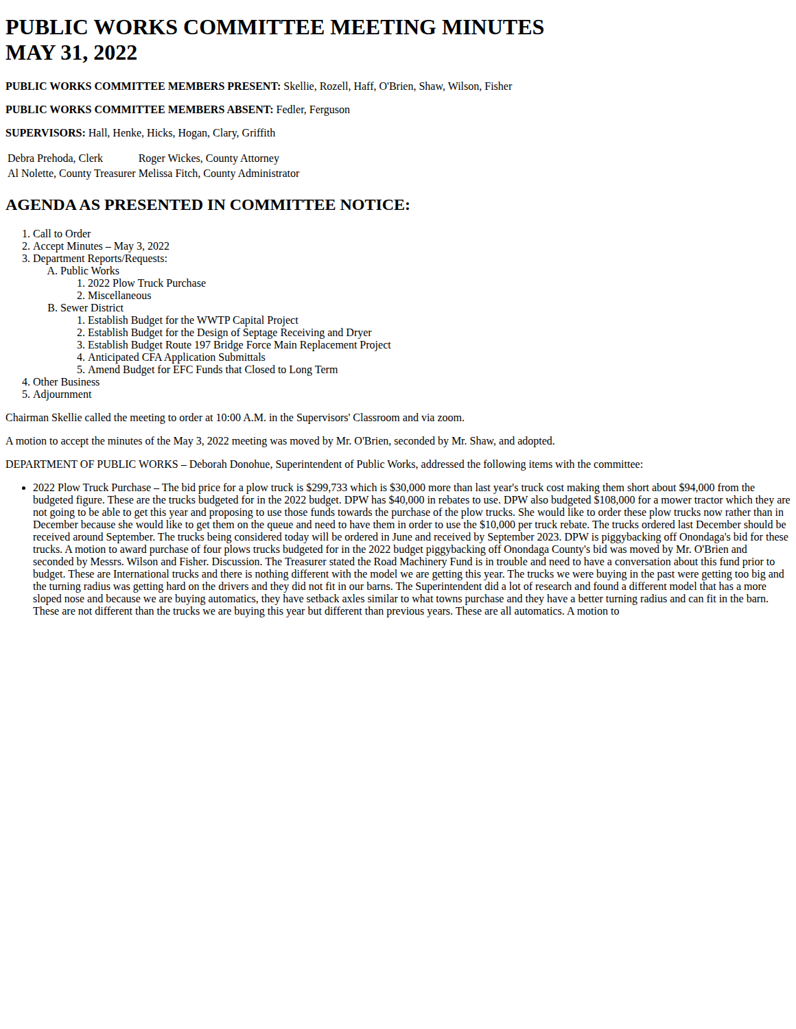PUBLIC WORKS COMMITTEE MEETING MINUTES
MAY 31, 2022
PUBLIC WORKS COMMITTEE MEMBERS PRESENT: Skellie, Rozell, Haff, O'Brien, Shaw, Wilson, Fisher
PUBLIC WORKS COMMITTEE MEMBERS ABSENT: Fedler, Ferguson
SUPERVISORS: Hall, Henke, Hicks, Hogan, Clary, Griffith
| Debra Prehoda, Clerk | Roger Wickes, County Attorney |
| Al Nolette, County Treasurer | Melissa Fitch, County Administrator |
AGENDA AS PRESENTED IN COMMITTEE NOTICE:
Call to Order
Accept Minutes – May 3, 2022
Department Reports/Requests:
Public Works
2022 Plow Truck Purchase
Miscellaneous
Sewer District
Establish Budget for the WWTP Capital Project
Establish Budget for the Design of Septage Receiving and Dryer
Establish Budget Route 197 Bridge Force Main Replacement Project
Anticipated CFA Application Submittals
Amend Budget for EFC Funds that Closed to Long Term
Other Business
Adjournment
Chairman Skellie called the meeting to order at 10:00 A.M. in the Supervisors' Classroom and via zoom.
A motion to accept the minutes of the May 3, 2022 meeting was moved by Mr. O'Brien, seconded by Mr. Shaw, and adopted.
DEPARTMENT OF PUBLIC WORKS – Deborah Donohue, Superintendent of Public Works, addressed the following items with the committee:
2022 Plow Truck Purchase – The bid price for a plow truck is $299,733 which is $30,000 more than last year's truck cost making them short about $94,000 from the budgeted figure. These are the trucks budgeted for in the 2022 budget. DPW has $40,000 in rebates to use. DPW also budgeted $108,000 for a mower tractor which they are not going to be able to get this year and proposing to use those funds towards the purchase of the plow trucks. She would like to order these plow trucks now rather than in December because she would like to get them on the queue and need to have them in order to use the $10,000 per truck rebate. The trucks ordered last December should be received around September. The trucks being considered today will be ordered in June and received by September 2023. DPW is piggybacking off Onondaga's bid for these trucks. A motion to award purchase of four plows trucks budgeted for in the 2022 budget piggybacking off Onondaga County's bid was moved by Mr. O'Brien and seconded by Messrs. Wilson and Fisher. Discussion. The Treasurer stated the Road Machinery Fund is in trouble and need to have a conversation about this fund prior to budget. These are International trucks and there is nothing different with the model we are getting this year. The trucks we were buying in the past were getting too big and the turning radius was getting hard on the drivers and they did not fit in our barns. The Superintendent did a lot of research and found a different model that has a more sloped nose and because we are buying automatics, they have setback axles similar to what towns purchase and they have a better turning radius and can fit in the barn. These are not different than the trucks we are buying this year but different than previous years. These are all automatics. A motion to